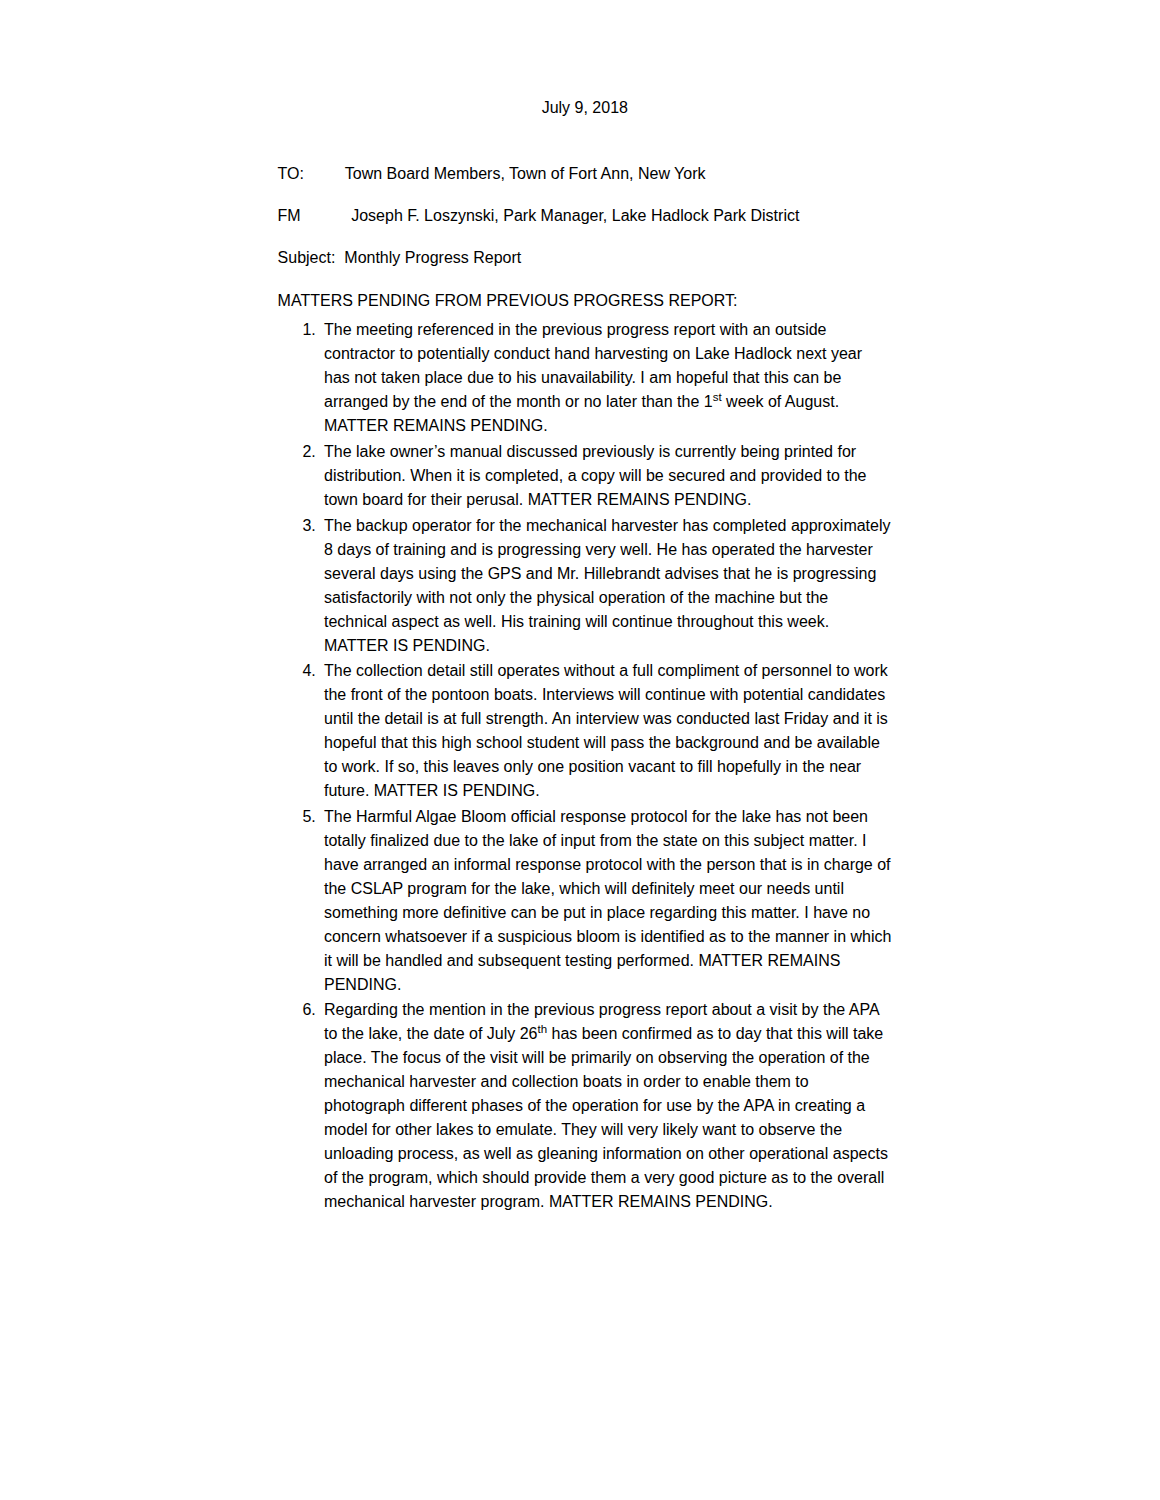July 9, 2018
TO: Town Board Members, Town of Fort Ann, New York
FMJoseph F. Loszynski, Park Manager, Lake Hadlock Park District
Subject: Monthly Progress Report
MATTERS PENDING FROM PREVIOUS PROGRESS REPORT:
The meeting referenced in the previous progress report with an outside contractor to potentially conduct hand harvesting on Lake Hadlock next year has not taken place due to his unavailability. I am hopeful that this can be arranged by the end of the month or no later than the 1st week of August. MATTER REMAINS PENDING.
The lake owner’s manual discussed previously is currently being printed for distribution. When it is completed, a copy will be secured and provided to the town board for their perusal. MATTER REMAINS PENDING.
The backup operator for the mechanical harvester has completed approximately 8 days of training and is progressing very well. He has operated the harvester several days using the GPS and Mr. Hillebrandt advises that he is progressing satisfactorily with not only the physical operation of the machine but the technical aspect as well. His training will continue throughout this week. MATTER IS PENDING.
The collection detail still operates without a full compliment of personnel to work the front of the pontoon boats. Interviews will continue with potential candidates until the detail is at full strength. An interview was conducted last Friday and it is hopeful that this high school student will pass the background and be available to work. If so, this leaves only one position vacant to fill hopefully in the near future. MATTER IS PENDING.
The Harmful Algae Bloom official response protocol for the lake has not been totally finalized due to the lake of input from the state on this subject matter. I have arranged an informal response protocol with the person that is in charge of the CSLAP program for the lake, which will definitely meet our needs until something more definitive can be put in place regarding this matter. I have no concern whatsoever if a suspicious bloom is identified as to the manner in which it will be handled and subsequent testing performed. MATTER REMAINS PENDING.
Regarding the mention in the previous progress report about a visit by the APA to the lake, the date of July 26th has been confirmed as to day that this will take place. The focus of the visit will be primarily on observing the operation of the mechanical harvester and collection boats in order to enable them to photograph different phases of the operation for use by the APA in creating a model for other lakes to emulate. They will very likely want to observe the unloading process, as well as gleaning information on other operational aspects of the program, which should provide them a very good picture as to the overall mechanical harvester program. MATTER REMAINS PENDING.